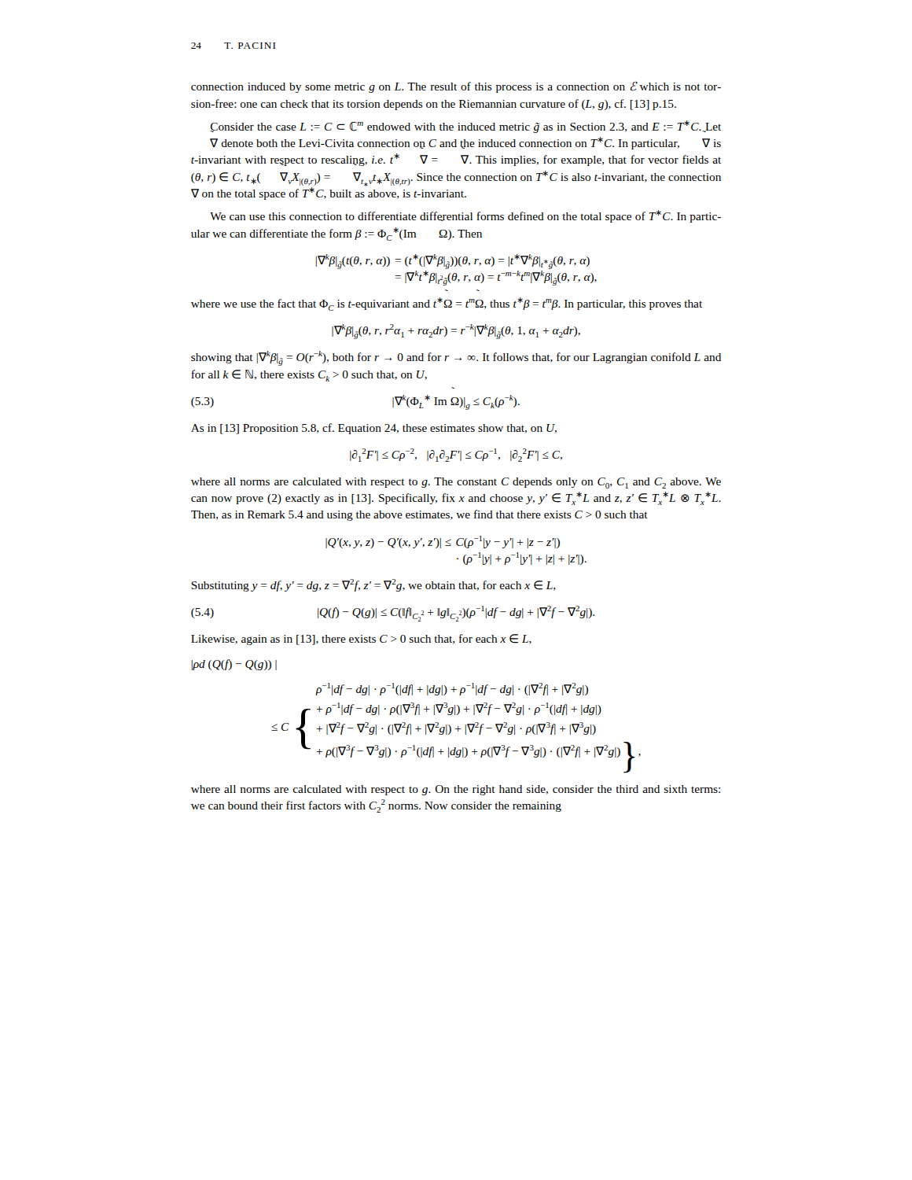24 T. PACINI
connection induced by some metric g on L. The result of this process is a connection on ℰ which is not torsion-free: one can check that its torsion depends on the Riemannian curvature of (L, g), cf. [13] p.15.
Consider the case L := C ⊂ ℂm endowed with the induced metric g̃ as in Section 2.3, and E := T∗C. Let ∇̃ denote both the Levi-Civita connection on C and the induced connection on T∗C. In particular, ∇̃ is t-invariant with respect to rescaling, i.e. t∗∇̃ = ∇̃. This implies, for example, that for vector fields at (θ, r) ∈ C, t∗(∇̃vX|(θ,r)) = ∇̃t∗vt∗X|(θ,tr). Since the connection on T∗C is also t-invariant, the connection ∇ on the total space of T∗C, built as above, is t-invariant.
We can use this connection to differentiate differential forms defined on the total space of T∗C. In particular we can differentiate the form β := ΦC∗(Im Ω̃). Then
|∇kβ|g̃(t(θ, r, α))
= (t∗(|∇kβ|g̃))(θ, r, α) = |t∗∇kβ|t∗g̃(θ, r, α)
= |∇kt∗β|t2g̃(θ, r, α) = t−m−ktm|∇kβ|g̃(θ, r, α),
where we use the fact that ΦC is t-equivariant and t∗Ω̃ = tmΩ̃, thus t∗β = tmβ. In particular, this proves that
|∇kβ|g̃(θ, r, r2α1 + rα2dr) = r−k|∇kβ|g̃(θ, 1, α1 + α2dr),
showing that |∇kβ|g̃ = O(r−k), both for r → 0 and for r → ∞. It follows that, for our Lagrangian conifold L and for all k ∈ ℕ, there exists Ck > 0 such that, on U,
(5.3) |∇k(ΦL∗ Im Ω̃)|g ≤ Ck(ρ−k).
As in [13] Proposition 5.8, cf. Equation 24, these estimates show that, on U,
|∂12F′| ≤ Cρ−2, |∂1∂2F′| ≤ Cρ−1, |∂22F′| ≤ C,
where all norms are calculated with respect to g. The constant C depends only on C0, C1 and C2 above. We can now prove (2) exactly as in [13]. Specifically, fix x and choose y, y′ ∈ Tx∗L and z, z′ ∈ Tx∗L ⊗ Tx∗L. Then, as in Remark 5.4 and using the above estimates, we find that there exists C > 0 such that
|Q′(x, y, z) − Q′(x, y′, z′)| ≤
C(ρ−1|y − y′| + |z − z′|)
· (ρ−1|y| + ρ−1|y′| + |z| + |z′|).
Substituting y = df, y′ = dg, z = ∇2f, z′ = ∇2g, we obtain that, for each x ∈ L,
(5.4) |Q(f) − Q(g)| ≤ C(‖f‖C22 + ‖g‖C22)(ρ−1|df − dg| + |∇2f − ∇2g|).
Likewise, again as in [13], there exists C > 0 such that, for each x ∈ L,
|ρd (Q(f) − Q(g)) |
≤ C
{
ρ−1|df − dg| · ρ−1(|df| + |dg|) + ρ−1|df − dg| · (|∇2f| + |∇2g|)
+ ρ−1|df − dg| · ρ(|∇3f| + |∇3g|) + |∇2f − ∇2g| · ρ−1(|df| + |dg|)
+ |∇2f − ∇2g| · (|∇2f| + |∇2g|) + |∇2f − ∇2g| · ρ(|∇3f| + |∇3g|)
+ ρ(|∇3f − ∇3g|) · ρ−1(|df| + |dg|) + ρ(|∇3f − ∇3g|) · (|∇2f| + |∇2g|)},
where all norms are calculated with respect to g. On the right hand side, consider the third and sixth terms: we can bound their first factors with C22 norms. Now consider the remaining